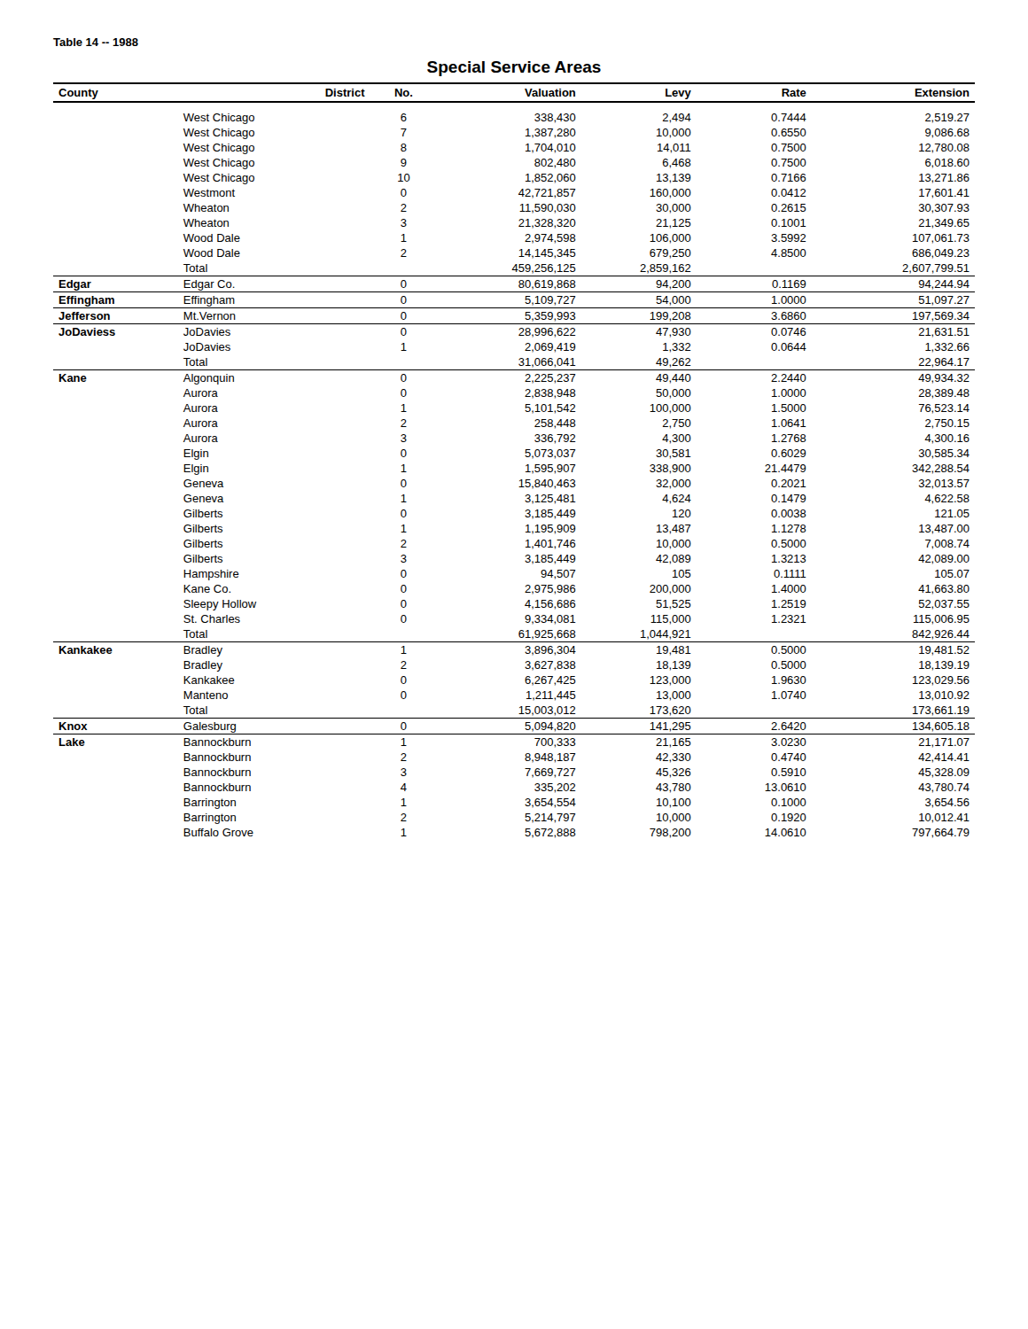Table 14 -- 1988
Special Service Areas
| County | District | No. | Valuation | Levy | Rate | Extension |
| --- | --- | --- | --- | --- | --- | --- |
| | West Chicago | 6 | 338,430 | 2,494 | 0.7444 | 2,519.27 |
| | West Chicago | 7 | 1,387,280 | 10,000 | 0.6550 | 9,086.68 |
| | West Chicago | 8 | 1,704,010 | 14,011 | 0.7500 | 12,780.08 |
| | West Chicago | 9 | 802,480 | 6,468 | 0.7500 | 6,018.60 |
| | West Chicago | 10 | 1,852,060 | 13,139 | 0.7166 | 13,271.86 |
| | Westmont | 0 | 42,721,857 | 160,000 | 0.0412 | 17,601.41 |
| | Wheaton | 2 | 11,590,030 | 30,000 | 0.2615 | 30,307.93 |
| | Wheaton | 3 | 21,328,320 | 21,125 | 0.1001 | 21,349.65 |
| | Wood Dale | 1 | 2,974,598 | 106,000 | 3.5992 | 107,061.73 |
| | Wood Dale | 2 | 14,145,345 | 679,250 | 4.8500 | 686,049.23 |
| | Total | | 459,256,125 | 2,859,162 | | 2,607,799.51 |
| Edgar | Edgar Co. | 0 | 80,619,868 | 94,200 | 0.1169 | 94,244.94 |
| Effingham | Effingham | 0 | 5,109,727 | 54,000 | 1.0000 | 51,097.27 |
| Jefferson | Mt.Vernon | 0 | 5,359,993 | 199,208 | 3.6860 | 197,569.34 |
| JoDaviess | JoDavies | 0 | 28,996,622 | 47,930 | 0.0746 | 21,631.51 |
| | JoDavies | 1 | 2,069,419 | 1,332 | 0.0644 | 1,332.66 |
| | Total | | 31,066,041 | 49,262 | | 22,964.17 |
| Kane | Algonquin | 0 | 2,225,237 | 49,440 | 2.2440 | 49,934.32 |
| | Aurora | 0 | 2,838,948 | 50,000 | 1.0000 | 28,389.48 |
| | Aurora | 1 | 5,101,542 | 100,000 | 1.5000 | 76,523.14 |
| | Aurora | 2 | 258,448 | 2,750 | 1.0641 | 2,750.15 |
| | Aurora | 3 | 336,792 | 4,300 | 1.2768 | 4,300.16 |
| | Elgin | 0 | 5,073,037 | 30,581 | 0.6029 | 30,585.34 |
| | Elgin | 1 | 1,595,907 | 338,900 | 21.4479 | 342,288.54 |
| | Geneva | 0 | 15,840,463 | 32,000 | 0.2021 | 32,013.57 |
| | Geneva | 1 | 3,125,481 | 4,624 | 0.1479 | 4,622.58 |
| | Gilberts | 0 | 3,185,449 | 120 | 0.0038 | 121.05 |
| | Gilberts | 1 | 1,195,909 | 13,487 | 1.1278 | 13,487.00 |
| | Gilberts | 2 | 1,401,746 | 10,000 | 0.5000 | 7,008.74 |
| | Gilberts | 3 | 3,185,449 | 42,089 | 1.3213 | 42,089.00 |
| | Hampshire | 0 | 94,507 | 105 | 0.1111 | 105.07 |
| | Kane Co. | 0 | 2,975,986 | 200,000 | 1.4000 | 41,663.80 |
| | Sleepy Hollow | 0 | 4,156,686 | 51,525 | 1.2519 | 52,037.55 |
| | St. Charles | 0 | 9,334,081 | 115,000 | 1.2321 | 115,006.95 |
| | Total | | 61,925,668 | 1,044,921 | | 842,926.44 |
| Kankakee | Bradley | 1 | 3,896,304 | 19,481 | 0.5000 | 19,481.52 |
| | Bradley | 2 | 3,627,838 | 18,139 | 0.5000 | 18,139.19 |
| | Kankakee | 0 | 6,267,425 | 123,000 | 1.9630 | 123,029.56 |
| | Manteno | 0 | 1,211,445 | 13,000 | 1.0740 | 13,010.92 |
| | Total | | 15,003,012 | 173,620 | | 173,661.19 |
| Knox | Galesburg | 0 | 5,094,820 | 141,295 | 2.6420 | 134,605.18 |
| Lake | Bannockburn | 1 | 700,333 | 21,165 | 3.0230 | 21,171.07 |
| | Bannockburn | 2 | 8,948,187 | 42,330 | 0.4740 | 42,414.41 |
| | Bannockburn | 3 | 7,669,727 | 45,326 | 0.5910 | 45,328.09 |
| | Bannockburn | 4 | 335,202 | 43,780 | 13.0610 | 43,780.74 |
| | Barrington | 1 | 3,654,554 | 10,100 | 0.1000 | 3,654.56 |
| | Barrington | 2 | 5,214,797 | 10,000 | 0.1920 | 10,012.41 |
| | Buffalo Grove | 1 | 5,672,888 | 798,200 | 14.0610 | 797,664.79 |